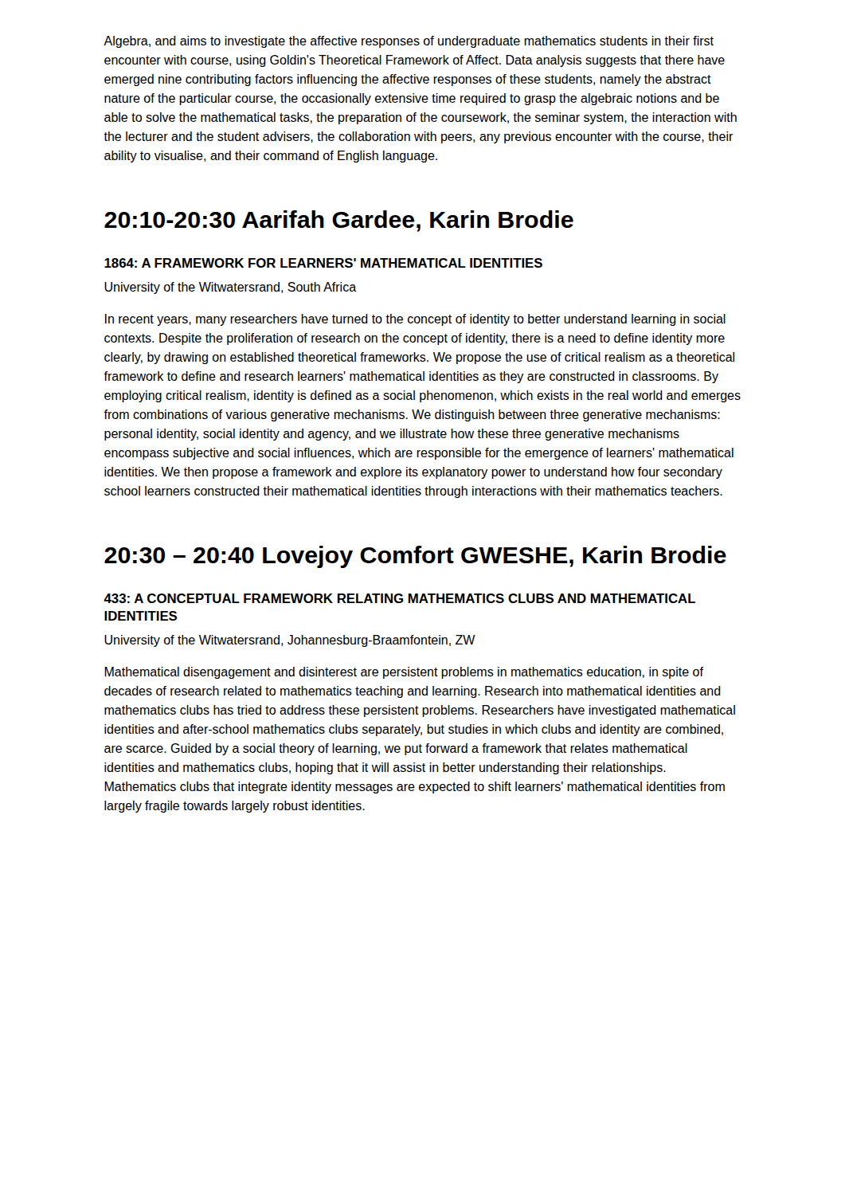Algebra, and aims to investigate the affective responses of undergraduate mathematics students in their first encounter with course, using Goldin's Theoretical Framework of Affect. Data analysis suggests that there have emerged nine contributing factors influencing the affective responses of these students, namely the abstract nature of the particular course, the occasionally extensive time required to grasp the algebraic notions and be able to solve the mathematical tasks, the preparation of the coursework, the seminar system, the interaction with the lecturer and the student advisers, the collaboration with peers, any previous encounter with the course, their ability to visualise, and their command of English language.
20:10-20:30 Aarifah Gardee, Karin Brodie
1864: A FRAMEWORK FOR LEARNERS' MATHEMATICAL IDENTITIES
University of the Witwatersrand, South Africa
In recent years, many researchers have turned to the concept of identity to better understand learning in social contexts. Despite the proliferation of research on the concept of identity, there is a need to define identity more clearly, by drawing on established theoretical frameworks. We propose the use of critical realism as a theoretical framework to define and research learners' mathematical identities as they are constructed in classrooms. By employing critical realism, identity is defined as a social phenomenon, which exists in the real world and emerges from combinations of various generative mechanisms. We distinguish between three generative mechanisms: personal identity, social identity and agency, and we illustrate how these three generative mechanisms encompass subjective and social influences, which are responsible for the emergence of learners' mathematical identities. We then propose a framework and explore its explanatory power to understand how four secondary school learners constructed their mathematical identities through interactions with their mathematics teachers.
20:30 – 20:40 Lovejoy Comfort GWESHE, Karin Brodie
433: A CONCEPTUAL FRAMEWORK RELATING MATHEMATICS CLUBS AND MATHEMATICAL IDENTITIES
University of the Witwatersrand, Johannesburg-Braamfontein, ZW
Mathematical disengagement and disinterest are persistent problems in mathematics education, in spite of decades of research related to mathematics teaching and learning. Research into mathematical identities and mathematics clubs has tried to address these persistent problems. Researchers have investigated mathematical identities and after-school mathematics clubs separately, but studies in which clubs and identity are combined, are scarce. Guided by a social theory of learning, we put forward a framework that relates mathematical identities and mathematics clubs, hoping that it will assist in better understanding their relationships. Mathematics clubs that integrate identity messages are expected to shift learners' mathematical identities from largely fragile towards largely robust identities.